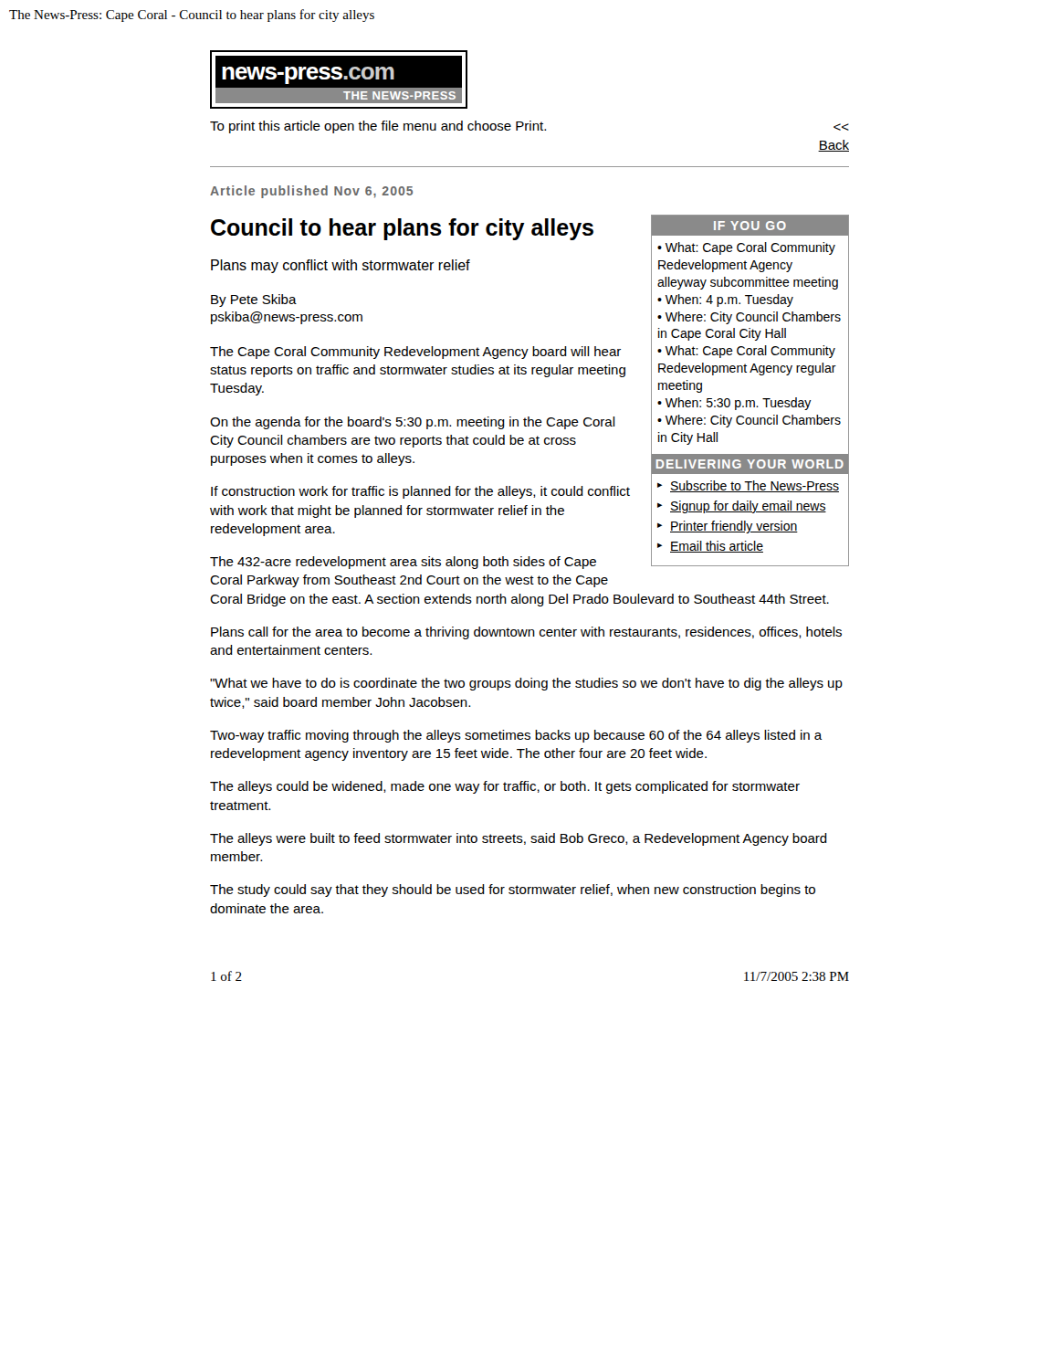The News-Press: Cape Coral - Council to hear plans for city alleys
news-press.com
THE NEWS-PRESS
To print this article open the file menu and choose Print.
<<
Back
Article published Nov 6, 2005
IF YOU GO
• What: Cape Coral Community Redevelopment Agency alleyway subcommittee meeting
• When: 4 p.m. Tuesday
• Where: City Council Chambers in Cape Coral City Hall
• What: Cape Coral Community Redevelopment Agency regular meeting
• When: 5:30 p.m. Tuesday
• Where: City Council Chambers in City Hall
DELIVERING YOUR WORLD
Subscribe to The News-Press
Signup for daily email news
Printer friendly version
Email this article
Council to hear plans for city alleys
Plans may conflict with stormwater relief
By Pete Skiba
pskiba@news-press.com
The Cape Coral Community Redevelopment Agency board will hear status reports on traffic and stormwater studies at its regular meeting Tuesday.
On the agenda for the board's 5:30 p.m. meeting in the Cape Coral City Council chambers are two reports that could be at cross purposes when it comes to alleys.
If construction work for traffic is planned for the alleys, it could conflict with work that might be planned for stormwater relief in the redevelopment area.
The 432-acre redevelopment area sits along both sides of Cape Coral Parkway from Southeast 2nd Court on the west to the Cape Coral Bridge on the east. A section extends north along Del Prado Boulevard to Southeast 44th Street.
Plans call for the area to become a thriving downtown center with restaurants, residences, offices, hotels and entertainment centers.
"What we have to do is coordinate the two groups doing the studies so we don't have to dig the alleys up twice," said board member John Jacobsen.
Two-way traffic moving through the alleys sometimes backs up because 60 of the 64 alleys listed in a redevelopment agency inventory are 15 feet wide. The other four are 20 feet wide.
The alleys could be widened, made one way for traffic, or both. It gets complicated for stormwater treatment.
The alleys were built to feed stormwater into streets, said Bob Greco, a Redevelopment Agency board member.
The study could say that they should be used for stormwater relief, when new construction begins to dominate the area.
1 of 2
11/7/2005 2:38 PM